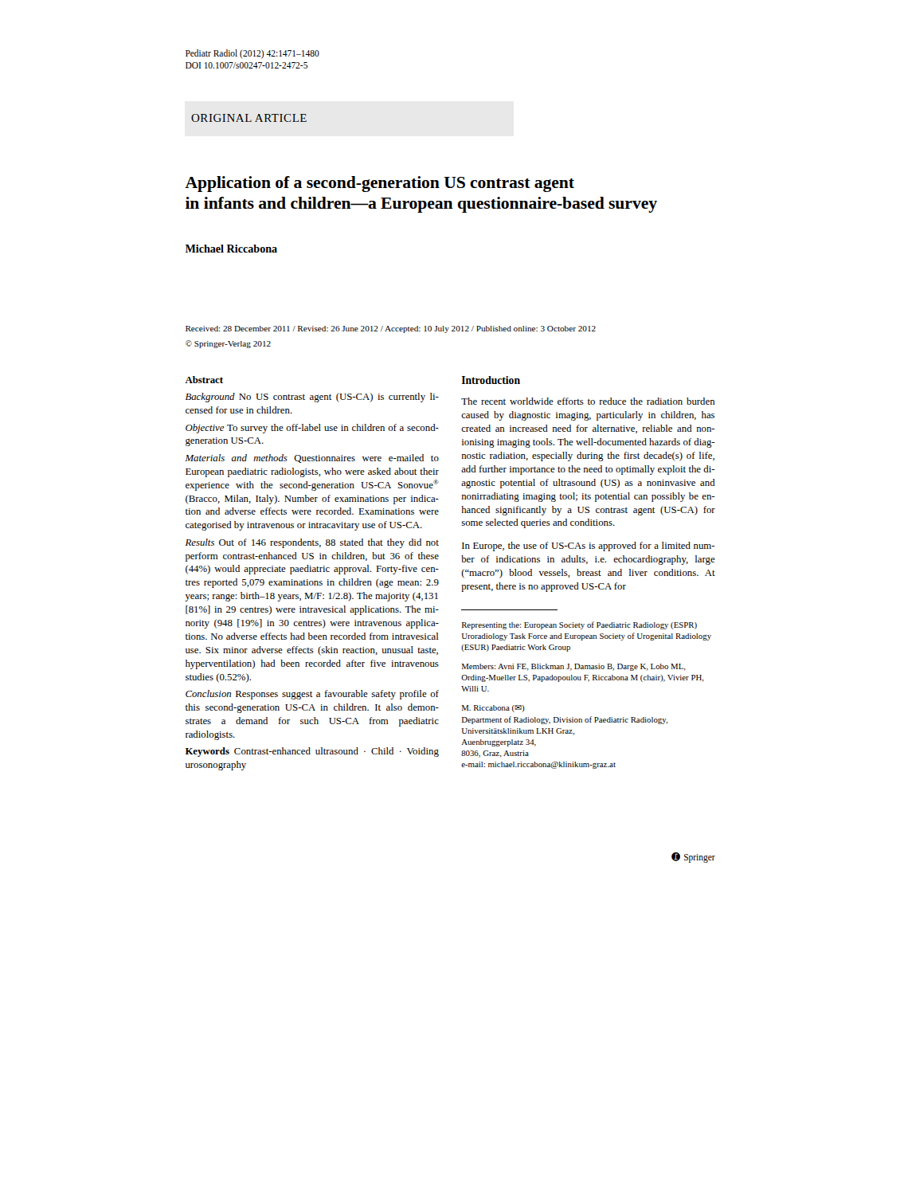Pediatr Radiol (2012) 42:1471–1480
DOI 10.1007/s00247-012-2472-5
ORIGINAL ARTICLE
Application of a second-generation US contrast agent
in infants and children—a European questionnaire-based survey
Michael Riccabona
Received: 28 December 2011 / Revised: 26 June 2012 / Accepted: 10 July 2012 / Published online: 3 October 2012
© Springer-Verlag 2012
Abstract
Background No US contrast agent (US-CA) is currently licensed for use in children.
Objective To survey the off-label use in children of a second-generation US-CA.
Materials and methods Questionnaires were e-mailed to European paediatric radiologists, who were asked about their experience with the second-generation US-CA Sonovue® (Bracco, Milan, Italy). Number of examinations per indication and adverse effects were recorded. Examinations were categorised by intravenous or intracavitary use of US-CA.
Results Out of 146 respondents, 88 stated that they did not perform contrast-enhanced US in children, but 36 of these (44%) would appreciate paediatric approval. Forty-five centres reported 5,079 examinations in children (age mean: 2.9 years; range: birth–18 years, M/F: 1/2.8). The majority (4,131 [81%] in 29 centres) were intravesical applications. The minority (948 [19%] in 30 centres) were intravenous applications. No adverse effects had been recorded from intravesical use. Six minor adverse effects (skin reaction, unusual taste, hyperventilation) had been recorded after five intravenous studies (0.52%).
Conclusion Responses suggest a favourable safety profile of this second-generation US-CA in children. It also demonstrates a demand for such US-CA from paediatric radiologists.
Keywords Contrast-enhanced ultrasound · Child · Voiding urosonography
Introduction
The recent worldwide efforts to reduce the radiation burden caused by diagnostic imaging, particularly in children, has created an increased need for alternative, reliable and non-ionising imaging tools. The well-documented hazards of diagnostic radiation, especially during the first decade(s) of life, add further importance to the need to optimally exploit the diagnostic potential of ultrasound (US) as a noninvasive and nonirradiating imaging tool; its potential can possibly be enhanced significantly by a US contrast agent (US-CA) for some selected queries and conditions.
In Europe, the use of US-CAs is approved for a limited number of indications in adults, i.e. echocardiography, large (“macro”) blood vessels, breast and liver conditions. At present, there is no approved US-CA for
Representing the: European Society of Paediatric Radiology (ESPR) Uroradiology Task Force and European Society of Urogenital Radiology (ESUR) Paediatric Work Group
Members: Avni FE, Blickman J, Damasio B, Darge K, Lobo ML, Ording-Mueller LS, Papadopoulou F, Riccabona M (chair), Vivier PH, Willi U.
M. Riccabona (✉)
Department of Radiology, Division of Paediatric Radiology,
Universitätsklinikum LKH Graz,
Auenbruggerplatz 34,
8036, Graz, Austria
e-mail: michael.riccabona@klinikum-graz.at
➊ Springer